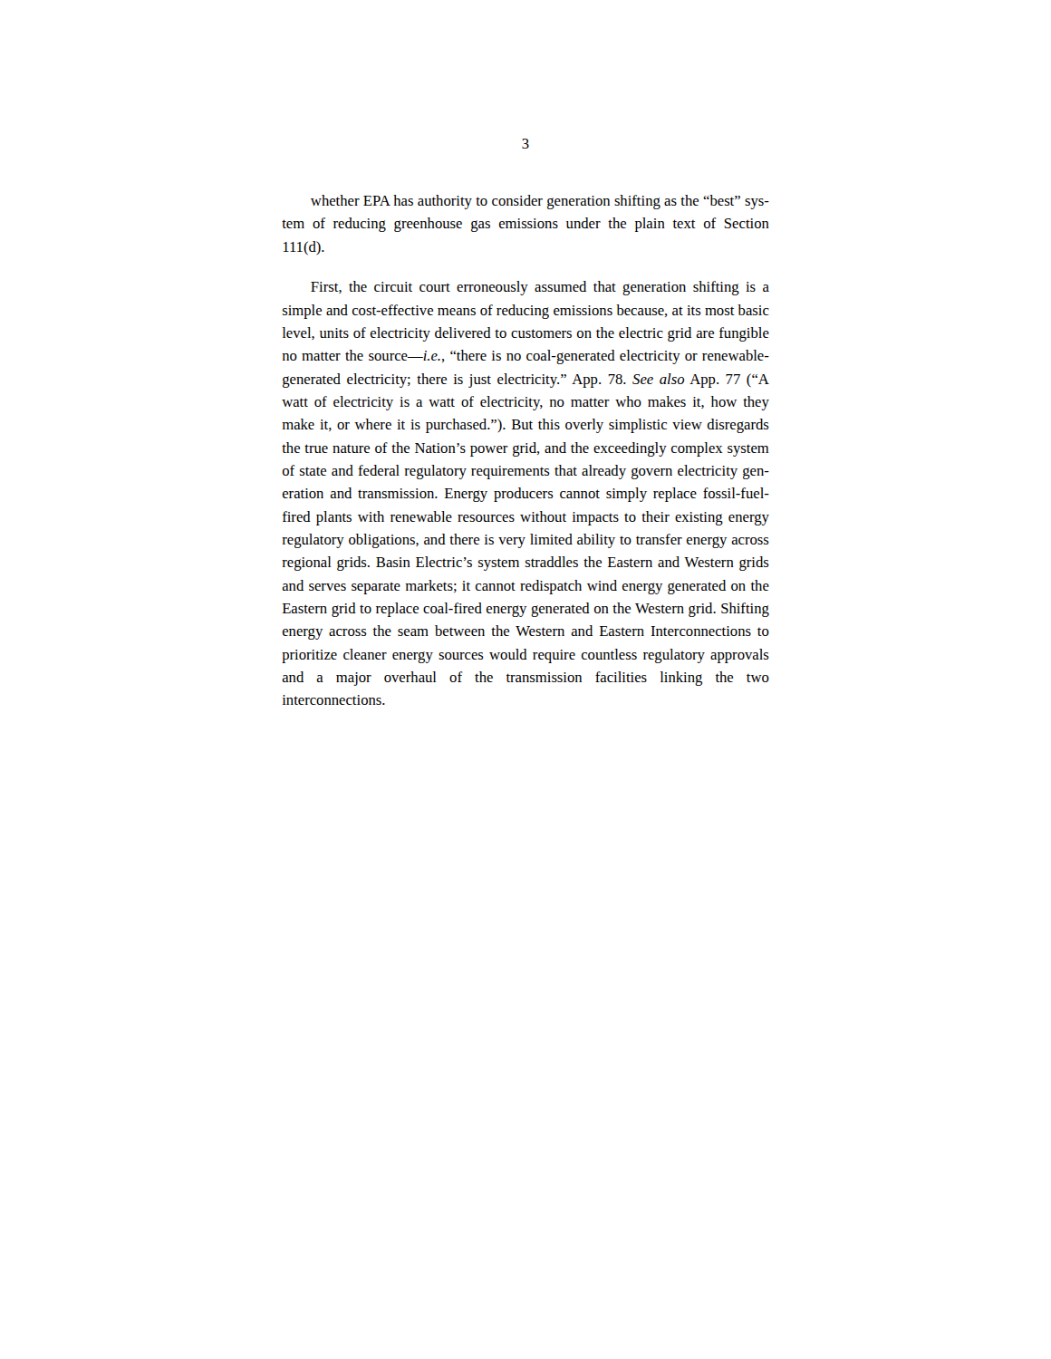3
whether EPA has authority to consider generation shifting as the “best” system of reducing greenhouse gas emissions under the plain text of Section 111(d).
First, the circuit court erroneously assumed that generation shifting is a simple and cost-effective means of reducing emissions because, at its most basic level, units of electricity delivered to customers on the electric grid are fungible no matter the source—i.e., “there is no coal-generated electricity or renewable-generated electricity; there is just electricity.” App. 78. See also App. 77 (“A watt of electricity is a watt of electricity, no matter who makes it, how they make it, or where it is purchased.”). But this overly simplistic view disregards the true nature of the Nation’s power grid, and the exceedingly complex system of state and federal regulatory requirements that already govern electricity generation and transmission. Energy producers cannot simply replace fossil-fuel-fired plants with renewable resources without impacts to their existing energy regulatory obligations, and there is very limited ability to transfer energy across regional grids. Basin Electric’s system straddles the Eastern and Western grids and serves separate markets; it cannot redispatch wind energy generated on the Eastern grid to replace coal-fired energy generated on the Western grid. Shifting energy across the seam between the Western and Eastern Interconnections to prioritize cleaner energy sources would require countless regulatory approvals and a major overhaul of the transmission facilities linking the two interconnections.